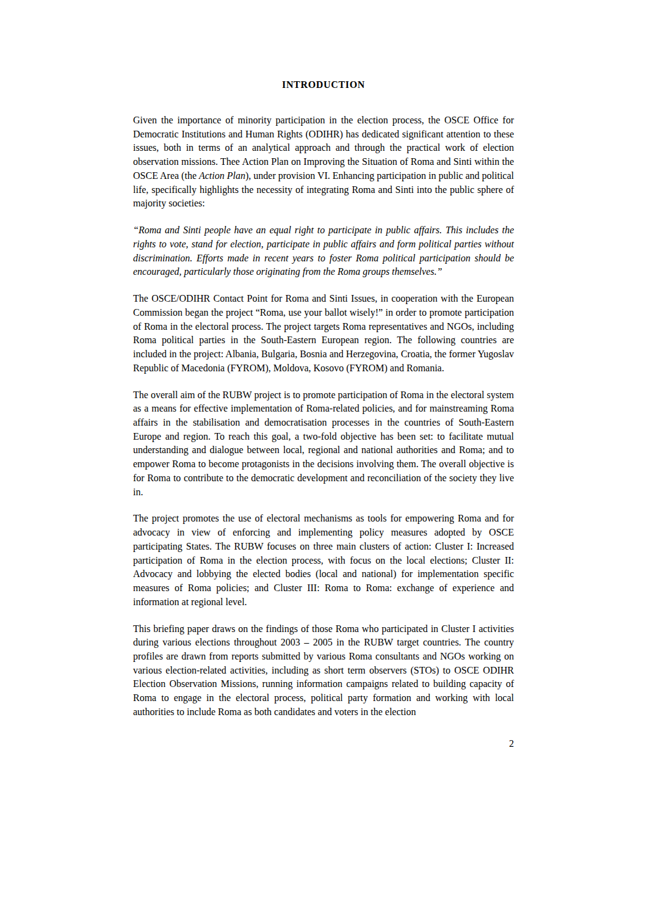INTRODUCTION
Given the importance of minority participation in the election process, the OSCE Office for Democratic Institutions and Human Rights (ODIHR) has dedicated significant attention to these issues, both in terms of an analytical approach and through the practical work of election observation missions. Thee Action Plan on Improving the Situation of Roma and Sinti within the OSCE Area (the Action Plan), under provision VI. Enhancing participation in public and political life, specifically highlights the necessity of integrating Roma and Sinti into the public sphere of majority societies:
“Roma and Sinti people have an equal right to participate in public affairs. This includes the rights to vote, stand for election, participate in public affairs and form political parties without discrimination. Efforts made in recent years to foster Roma political participation should be encouraged, particularly those originating from the Roma groups themselves.”
The OSCE/ODIHR Contact Point for Roma and Sinti Issues, in cooperation with the European Commission began the project “Roma, use your ballot wisely!” in order to promote participation of Roma in the electoral process. The project targets Roma representatives and NGOs, including Roma political parties in the South-Eastern European region. The following countries are included in the project: Albania, Bulgaria, Bosnia and Herzegovina, Croatia, the former Yugoslav Republic of Macedonia (FYROM), Moldova, Kosovo (FYROM) and Romania.
The overall aim of the RUBW project is to promote participation of Roma in the electoral system as a means for effective implementation of Roma-related policies, and for mainstreaming Roma affairs in the stabilisation and democratisation processes in the countries of South-Eastern Europe and region. To reach this goal, a two-fold objective has been set: to facilitate mutual understanding and dialogue between local, regional and national authorities and Roma; and to empower Roma to become protagonists in the decisions involving them. The overall objective is for Roma to contribute to the democratic development and reconciliation of the society they live in.
The project promotes the use of electoral mechanisms as tools for empowering Roma and for advocacy in view of enforcing and implementing policy measures adopted by OSCE participating States. The RUBW focuses on three main clusters of action: Cluster I: Increased participation of Roma in the election process, with focus on the local elections; Cluster II: Advocacy and lobbying the elected bodies (local and national) for implementation specific measures of Roma policies; and Cluster III: Roma to Roma: exchange of experience and information at regional level.
This briefing paper draws on the findings of those Roma who participated in Cluster I activities during various elections throughout 2003 – 2005 in the RUBW target countries. The country profiles are drawn from reports submitted by various Roma consultants and NGOs working on various election-related activities, including as short term observers (STOs) to OSCE ODIHR Election Observation Missions, running information campaigns related to building capacity of Roma to engage in the electoral process, political party formation and working with local authorities to include Roma as both candidates and voters in the election
2